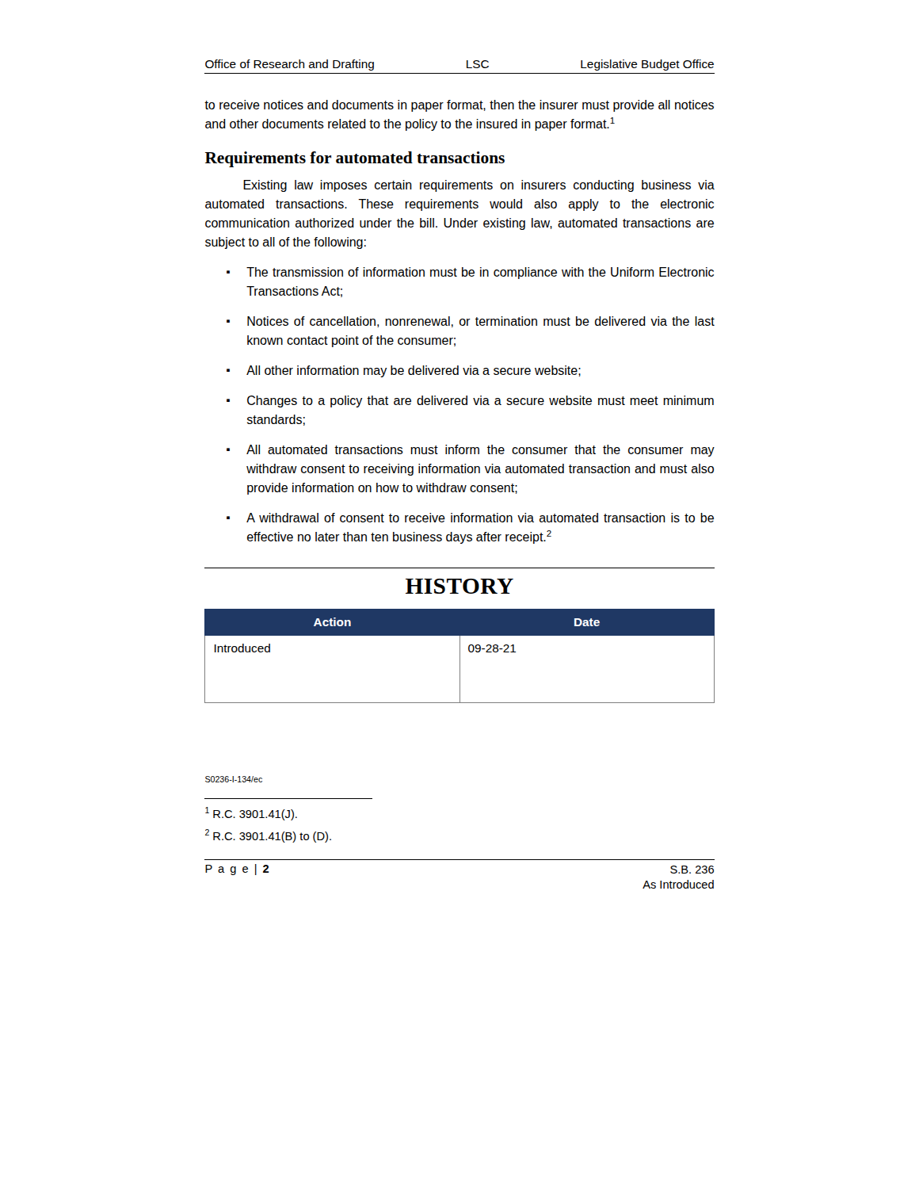Office of Research and Drafting
LSC
Legislative Budget Office
to receive notices and documents in paper format, then the insurer must provide all notices and other documents related to the policy to the insured in paper format.1
Requirements for automated transactions
Existing law imposes certain requirements on insurers conducting business via automated transactions. These requirements would also apply to the electronic communication authorized under the bill. Under existing law, automated transactions are subject to all of the following:
The transmission of information must be in compliance with the Uniform Electronic Transactions Act;
Notices of cancellation, nonrenewal, or termination must be delivered via the last known contact point of the consumer;
All other information may be delivered via a secure website;
Changes to a policy that are delivered via a secure website must meet minimum standards;
All automated transactions must inform the consumer that the consumer may withdraw consent to receiving information via automated transaction and must also provide information on how to withdraw consent;
A withdrawal of consent to receive information via automated transaction is to be effective no later than ten business days after receipt.2
HISTORY
| Action | Date |
| --- | --- |
| Introduced | 09-28-21 |
S0236-I-134/ec
1 R.C. 3901.41(J).
2 R.C. 3901.41(B) to (D).
P a g e | 2
S.B. 236
As Introduced